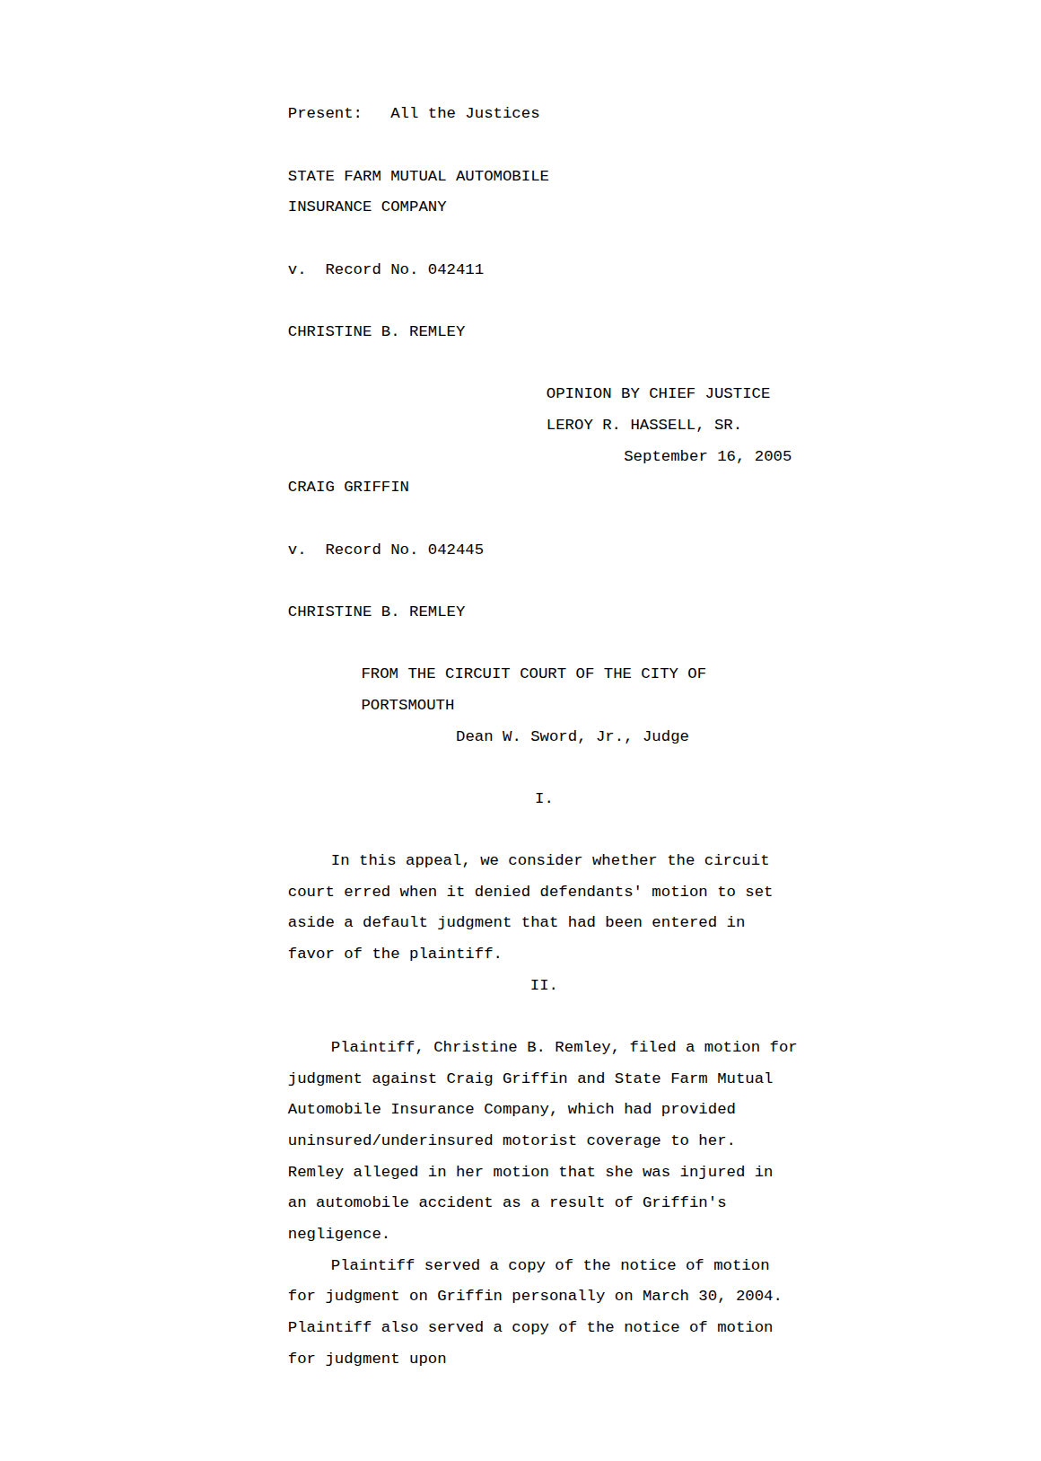Present: All the Justices
STATE FARM MUTUAL AUTOMOBILE
INSURANCE COMPANY
v. Record No. 042411
CHRISTINE B. REMLEY
OPINION BY CHIEF JUSTICE LEROY R. HASSELL, SR.
September 16, 2005
CRAIG GRIFFIN
v. Record No. 042445
CHRISTINE B. REMLEY
FROM THE CIRCUIT COURT OF THE CITY OF PORTSMOUTH
Dean W. Sword, Jr., Judge
I.
In this appeal, we consider whether the circuit court erred when it denied defendants' motion to set aside a default judgment that had been entered in favor of the plaintiff.
II.
Plaintiff, Christine B. Remley, filed a motion for judgment against Craig Griffin and State Farm Mutual Automobile Insurance Company, which had provided uninsured/underinsured motorist coverage to her. Remley alleged in her motion that she was injured in an automobile accident as a result of Griffin's negligence.
Plaintiff served a copy of the notice of motion for judgment on Griffin personally on March 30, 2004. Plaintiff also served a copy of the notice of motion for judgment upon